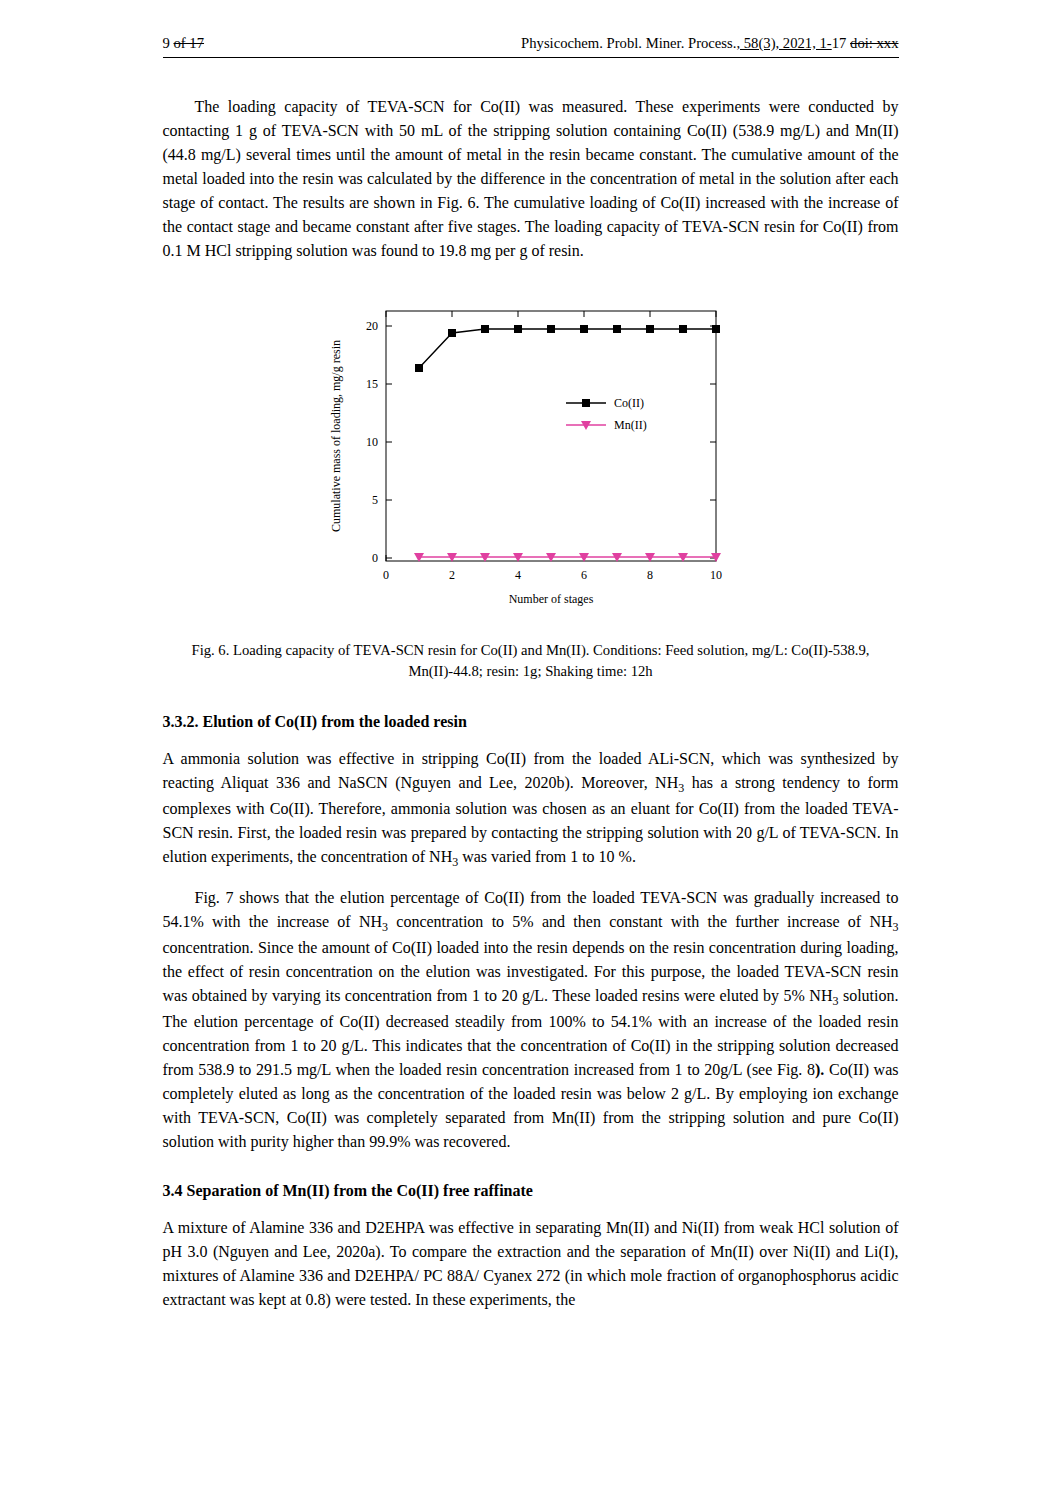9 of 17
Physicochem. Probl. Miner. Process., 58(3), 2021, 1-17 doi: xxx
The loading capacity of TEVA-SCN for Co(II) was measured. These experiments were conducted by contacting 1 g of TEVA-SCN with 50 mL of the stripping solution containing Co(II) (538.9 mg/L) and Mn(II) (44.8 mg/L) several times until the amount of metal in the resin became constant. The cumulative amount of the metal loaded into the resin was calculated by the difference in the concentration of metal in the solution after each stage of contact. The results are shown in Fig. 6. The cumulative loading of Co(II) increased with the increase of the contact stage and became constant after five stages. The loading capacity of TEVA-SCN resin for Co(II) from 0.1 M HCl stripping solution was found to 19.8 mg per g of resin.
20 15 10 5 0 0 2 4 6 8 10 Number of stages Cumulative mass of loading, mg/g resin Co(II) Mn(II)
Fig. 6. Loading capacity of TEVA-SCN resin for Co(II) and Mn(II). Conditions: Feed solution, mg/L: Co(II)-538.9, Mn(II)-44.8; resin: 1g; Shaking time: 12h
3.3.2. Elution of Co(II) from the loaded resin
A ammonia solution was effective in stripping Co(II) from the loaded ALi-SCN, which was synthesized by reacting Aliquat 336 and NaSCN (Nguyen and Lee, 2020b). Moreover, NH3 has a strong tendency to form complexes with Co(II). Therefore, ammonia solution was chosen as an eluant for Co(II) from the loaded TEVA-SCN resin. First, the loaded resin was prepared by contacting the stripping solution with 20 g/L of TEVA-SCN. In elution experiments, the concentration of NH3 was varied from 1 to 10 %.
Fig. 7 shows that the elution percentage of Co(II) from the loaded TEVA-SCN was gradually increased to 54.1% with the increase of NH3 concentration to 5% and then constant with the further increase of NH3 concentration. Since the amount of Co(II) loaded into the resin depends on the resin concentration during loading, the effect of resin concentration on the elution was investigated. For this purpose, the loaded TEVA-SCN resin was obtained by varying its concentration from 1 to 20 g/L. These loaded resins were eluted by 5% NH3 solution. The elution percentage of Co(II) decreased steadily from 100% to 54.1% with an increase of the loaded resin concentration from 1 to 20 g/L. This indicates that the concentration of Co(II) in the stripping solution decreased from 538.9 to 291.5 mg/L when the loaded resin concentration increased from 1 to 20g/L (see Fig. 8). Co(II) was completely eluted as long as the concentration of the loaded resin was below 2 g/L. By employing ion exchange with TEVA-SCN, Co(II) was completely separated from Mn(II) from the stripping solution and pure Co(II) solution with purity higher than 99.9% was recovered.
3.4 Separation of Mn(II) from the Co(II) free raffinate
A mixture of Alamine 336 and D2EHPA was effective in separating Mn(II) and Ni(II) from weak HCl solution of pH 3.0 (Nguyen and Lee, 2020a). To compare the extraction and the separation of Mn(II) over Ni(II) and Li(I), mixtures of Alamine 336 and D2EHPA/ PC 88A/ Cyanex 272 (in which mole fraction of organophosphorus acidic extractant was kept at 0.8) were tested. In these experiments, the